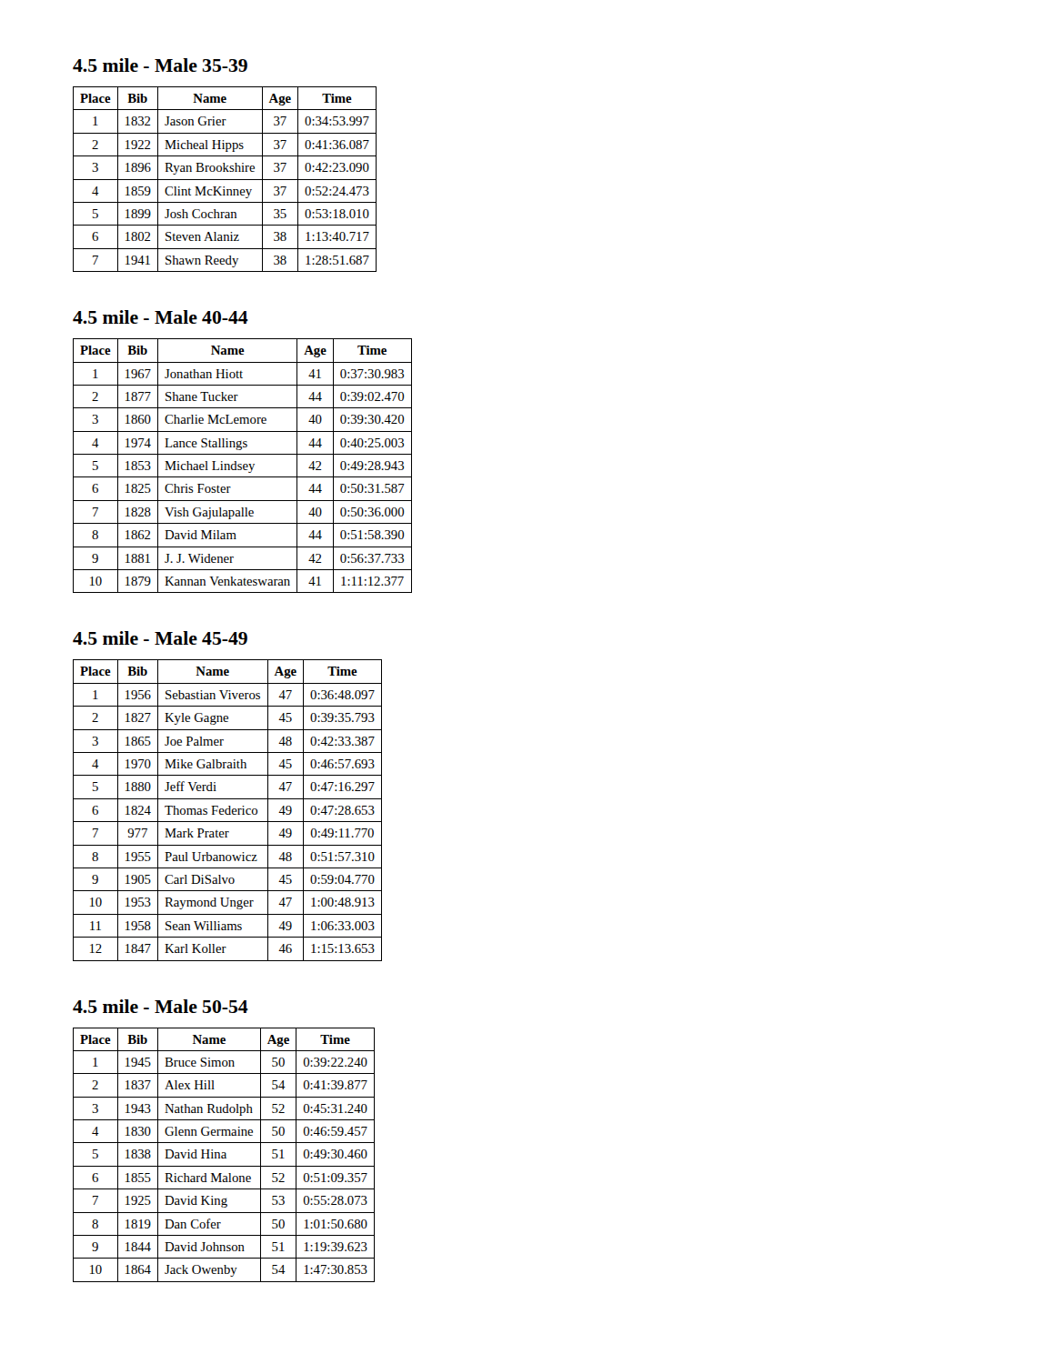4.5 mile - Male 35-39
| Place | Bib | Name | Age | Time |
| --- | --- | --- | --- | --- |
| 1 | 1832 | Jason Grier | 37 | 0:34:53.997 |
| 2 | 1922 | Micheal Hipps | 37 | 0:41:36.087 |
| 3 | 1896 | Ryan Brookshire | 37 | 0:42:23.090 |
| 4 | 1859 | Clint McKinney | 37 | 0:52:24.473 |
| 5 | 1899 | Josh Cochran | 35 | 0:53:18.010 |
| 6 | 1802 | Steven Alaniz | 38 | 1:13:40.717 |
| 7 | 1941 | Shawn Reedy | 38 | 1:28:51.687 |
4.5 mile - Male 40-44
| Place | Bib | Name | Age | Time |
| --- | --- | --- | --- | --- |
| 1 | 1967 | Jonathan Hiott | 41 | 0:37:30.983 |
| 2 | 1877 | Shane Tucker | 44 | 0:39:02.470 |
| 3 | 1860 | Charlie McLemore | 40 | 0:39:30.420 |
| 4 | 1974 | Lance Stallings | 44 | 0:40:25.003 |
| 5 | 1853 | Michael Lindsey | 42 | 0:49:28.943 |
| 6 | 1825 | Chris Foster | 44 | 0:50:31.587 |
| 7 | 1828 | Vish Gajulapalle | 40 | 0:50:36.000 |
| 8 | 1862 | David Milam | 44 | 0:51:58.390 |
| 9 | 1881 | J. J. Widener | 42 | 0:56:37.733 |
| 10 | 1879 | Kannan Venkateswaran | 41 | 1:11:12.377 |
4.5 mile - Male 45-49
| Place | Bib | Name | Age | Time |
| --- | --- | --- | --- | --- |
| 1 | 1956 | Sebastian Viveros | 47 | 0:36:48.097 |
| 2 | 1827 | Kyle Gagne | 45 | 0:39:35.793 |
| 3 | 1865 | Joe Palmer | 48 | 0:42:33.387 |
| 4 | 1970 | Mike Galbraith | 45 | 0:46:57.693 |
| 5 | 1880 | Jeff Verdi | 47 | 0:47:16.297 |
| 6 | 1824 | Thomas Federico | 49 | 0:47:28.653 |
| 7 | 977 | Mark Prater | 49 | 0:49:11.770 |
| 8 | 1955 | Paul Urbanowicz | 48 | 0:51:57.310 |
| 9 | 1905 | Carl DiSalvo | 45 | 0:59:04.770 |
| 10 | 1953 | Raymond Unger | 47 | 1:00:48.913 |
| 11 | 1958 | Sean Williams | 49 | 1:06:33.003 |
| 12 | 1847 | Karl Koller | 46 | 1:15:13.653 |
4.5 mile - Male 50-54
| Place | Bib | Name | Age | Time |
| --- | --- | --- | --- | --- |
| 1 | 1945 | Bruce Simon | 50 | 0:39:22.240 |
| 2 | 1837 | Alex Hill | 54 | 0:41:39.877 |
| 3 | 1943 | Nathan Rudolph | 52 | 0:45:31.240 |
| 4 | 1830 | Glenn Germaine | 50 | 0:46:59.457 |
| 5 | 1838 | David Hina | 51 | 0:49:30.460 |
| 6 | 1855 | Richard Malone | 52 | 0:51:09.357 |
| 7 | 1925 | David King | 53 | 0:55:28.073 |
| 8 | 1819 | Dan Cofer | 50 | 1:01:50.680 |
| 9 | 1844 | David Johnson | 51 | 1:19:39.623 |
| 10 | 1864 | Jack Owenby | 54 | 1:47:30.853 |